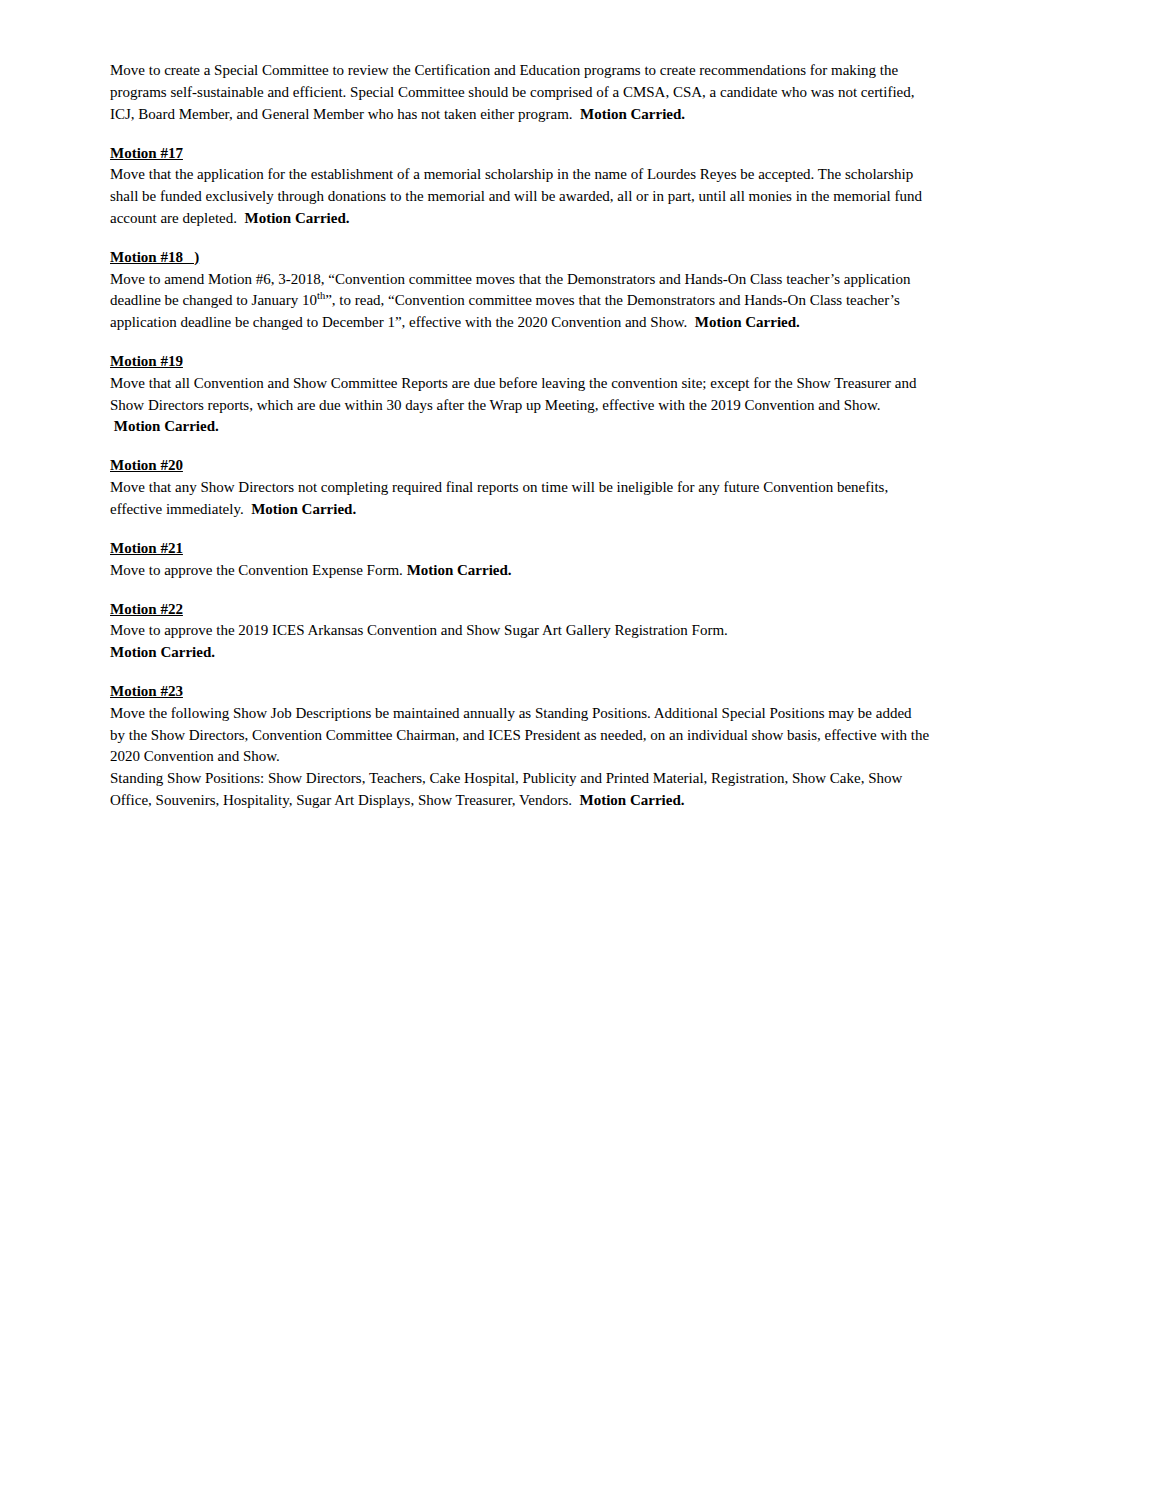Move to create a Special Committee to review the Certification and Education programs to create recommendations for making the programs self-sustainable and efficient. Special Committee should be comprised of a CMSA, CSA, a candidate who was not certified, ICJ, Board Member, and General Member who has not taken either program. Motion Carried.
Motion #17
Move that the application for the establishment of a memorial scholarship in the name of Lourdes Reyes be accepted. The scholarship shall be funded exclusively through donations to the memorial and will be awarded, all or in part, until all monies in the memorial fund account are depleted. Motion Carried.
Motion #18 )
Move to amend Motion #6, 3-2018, “Convention committee moves that the Demonstrators and Hands-On Class teacher’s application deadline be changed to January 10th”, to read, “Convention committee moves that the Demonstrators and Hands-On Class teacher’s application deadline be changed to December 1”, effective with the 2020 Convention and Show. Motion Carried.
Motion #19
Move that all Convention and Show Committee Reports are due before leaving the convention site; except for the Show Treasurer and Show Directors reports, which are due within 30 days after the Wrap up Meeting, effective with the 2019 Convention and Show. Motion Carried.
Motion #20
Move that any Show Directors not completing required final reports on time will be ineligible for any future Convention benefits, effective immediately. Motion Carried.
Motion #21
Move to approve the Convention Expense Form. Motion Carried.
Motion #22
Move to approve the 2019 ICES Arkansas Convention and Show Sugar Art Gallery Registration Form.
Motion Carried.
Motion #23
Move the following Show Job Descriptions be maintained annually as Standing Positions. Additional Special Positions may be added by the Show Directors, Convention Committee Chairman, and ICES President as needed, on an individual show basis, effective with the 2020 Convention and Show.
Standing Show Positions: Show Directors, Teachers, Cake Hospital, Publicity and Printed Material, Registration, Show Cake, Show Office, Souvenirs, Hospitality, Sugar Art Displays, Show Treasurer, Vendors. Motion Carried.